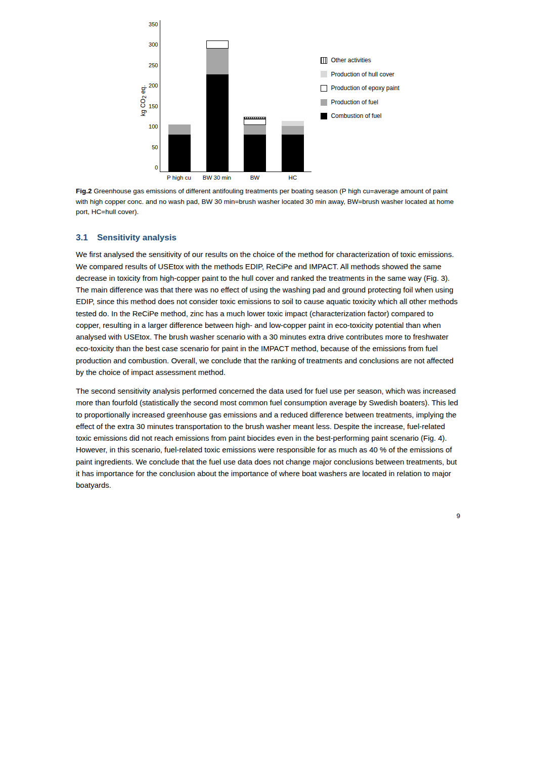kg CO2 eq.
350
300
250
200
150
100
50
0
P high cu BW 30 min BW HC
Other activities
Production of hull cover
Production of epoxy paint
Production of fuel
Combustion of fuel
Fig.2 Greenhouse gas emissions of different antifouling treatments per boating season (P high cu=average amount of paint with high copper conc. and no wash pad, BW 30 min=brush washer located 30 min away, BW=brush washer located at home port, HC=hull cover).
3.1 Sensitivity analysis
We first analysed the sensitivity of our results on the choice of the method for characterization of toxic emissions. We compared results of USEtox with the methods EDIP, ReCiPe and IMPACT. All methods showed the same decrease in toxicity from high-copper paint to the hull cover and ranked the treatments in the same way (Fig. 3). The main difference was that there was no effect of using the washing pad and ground protecting foil when using EDIP, since this method does not consider toxic emissions to soil to cause aquatic toxicity which all other methods tested do. In the ReCiPe method, zinc has a much lower toxic impact (characterization factor) compared to copper, resulting in a larger difference between high- and low-copper paint in eco-toxicity potential than when analysed with USEtox. The brush washer scenario with a 30 minutes extra drive contributes more to freshwater eco-toxicity than the best case scenario for paint in the IMPACT method, because of the emissions from fuel production and combustion. Overall, we conclude that the ranking of treatments and conclusions are not affected by the choice of impact assessment method.
The second sensitivity analysis performed concerned the data used for fuel use per season, which was increased more than fourfold (statistically the second most common fuel consumption average by Swedish boaters). This led to proportionally increased greenhouse gas emissions and a reduced difference between treatments, implying the effect of the extra 30 minutes transportation to the brush washer meant less. Despite the increase, fuel-related toxic emissions did not reach emissions from paint biocides even in the best-performing paint scenario (Fig. 4). However, in this scenario, fuel-related toxic emissions were responsible for as much as 40 % of the emissions of paint ingredients. We conclude that the fuel use data does not change major conclusions between treatments, but it has importance for the conclusion about the importance of where boat washers are located in relation to major boatyards.
9